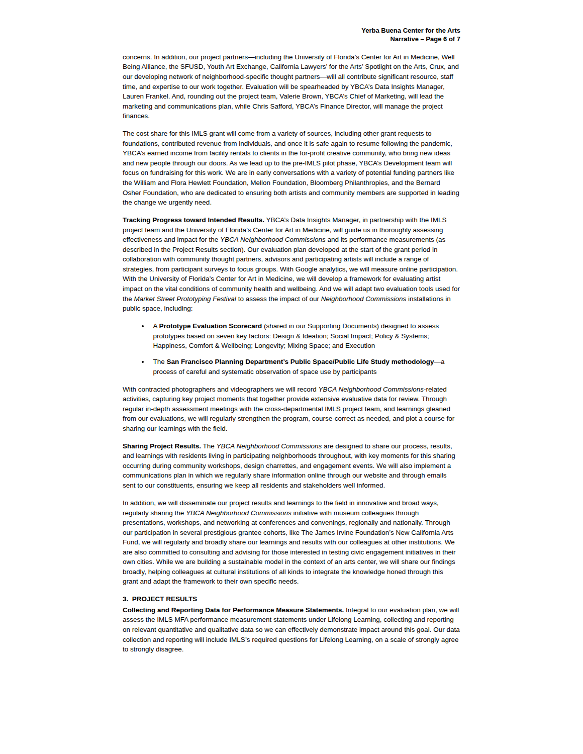Yerba Buena Center for the Arts
Narrative – Page 6 of 7
concerns. In addition, our project partners—including the University of Florida’s Center for Art in Medicine, Well Being Alliance, the SFUSD, Youth Art Exchange, California Lawyers’ for the Arts’ Spotlight on the Arts, Crux, and our developing network of neighborhood-specific thought partners—will all contribute significant resource, staff time, and expertise to our work together. Evaluation will be spearheaded by YBCA’s Data Insights Manager, Lauren Frankel. And, rounding out the project team, Valerie Brown, YBCA’s Chief of Marketing, will lead the marketing and communications plan, while Chris Safford, YBCA’s Finance Director, will manage the project finances.
The cost share for this IMLS grant will come from a variety of sources, including other grant requests to foundations, contributed revenue from individuals, and once it is safe again to resume following the pandemic, YBCA’s earned income from facility rentals to clients in the for-profit creative community, who bring new ideas and new people through our doors. As we lead up to the pre-IMLS pilot phase, YBCA’s Development team will focus on fundraising for this work. We are in early conversations with a variety of potential funding partners like the William and Flora Hewlett Foundation, Mellon Foundation, Bloomberg Philanthropies, and the Bernard Osher Foundation, who are dedicated to ensuring both artists and community members are supported in leading the change we urgently need.
Tracking Progress toward Intended Results. YBCA’s Data Insights Manager, in partnership with the IMLS project team and the University of Florida’s Center for Art in Medicine, will guide us in thoroughly assessing effectiveness and impact for the YBCA Neighborhood Commissions and its performance measurements (as described in the Project Results section). Our evaluation plan developed at the start of the grant period in collaboration with community thought partners, advisors and participating artists will include a range of strategies, from participant surveys to focus groups. With Google analytics, we will measure online participation. With the University of Florida’s Center for Art in Medicine, we will develop a framework for evaluating artist impact on the vital conditions of community health and wellbeing. And we will adapt two evaluation tools used for the Market Street Prototyping Festival to assess the impact of our Neighborhood Commissions installations in public space, including:
A Prototype Evaluation Scorecard (shared in our Supporting Documents) designed to assess prototypes based on seven key factors: Design & Ideation; Social Impact; Policy & Systems; Happiness, Comfort & Wellbeing; Longevity; Mixing Space; and Execution
The San Francisco Planning Department’s Public Space/Public Life Study methodology—a process of careful and systematic observation of space use by participants
With contracted photographers and videographers we will record YBCA Neighborhood Commissions-related activities, capturing key project moments that together provide extensive evaluative data for review. Through regular in-depth assessment meetings with the cross-departmental IMLS project team, and learnings gleaned from our evaluations, we will regularly strengthen the program, course-correct as needed, and plot a course for sharing our learnings with the field.
Sharing Project Results. The YBCA Neighborhood Commissions are designed to share our process, results, and learnings with residents living in participating neighborhoods throughout, with key moments for this sharing occurring during community workshops, design charrettes, and engagement events. We will also implement a communications plan in which we regularly share information online through our website and through emails sent to our constituents, ensuring we keep all residents and stakeholders well informed.
In addition, we will disseminate our project results and learnings to the field in innovative and broad ways, regularly sharing the YBCA Neighborhood Commissions initiative with museum colleagues through presentations, workshops, and networking at conferences and convenings, regionally and nationally. Through our participation in several prestigious grantee cohorts, like The James Irvine Foundation’s New California Arts Fund, we will regularly and broadly share our learnings and results with our colleagues at other institutions. We are also committed to consulting and advising for those interested in testing civic engagement initiatives in their own cities. While we are building a sustainable model in the context of an arts center, we will share our findings broadly, helping colleagues at cultural institutions of all kinds to integrate the knowledge honed through this grant and adapt the framework to their own specific needs.
3. PROJECT RESULTS
Collecting and Reporting Data for Performance Measure Statements. Integral to our evaluation plan, we will assess the IMLS MFA performance measurement statements under Lifelong Learning, collecting and reporting on relevant quantitative and qualitative data so we can effectively demonstrate impact around this goal. Our data collection and reporting will include IMLS’s required questions for Lifelong Learning, on a scale of strongly agree to strongly disagree.